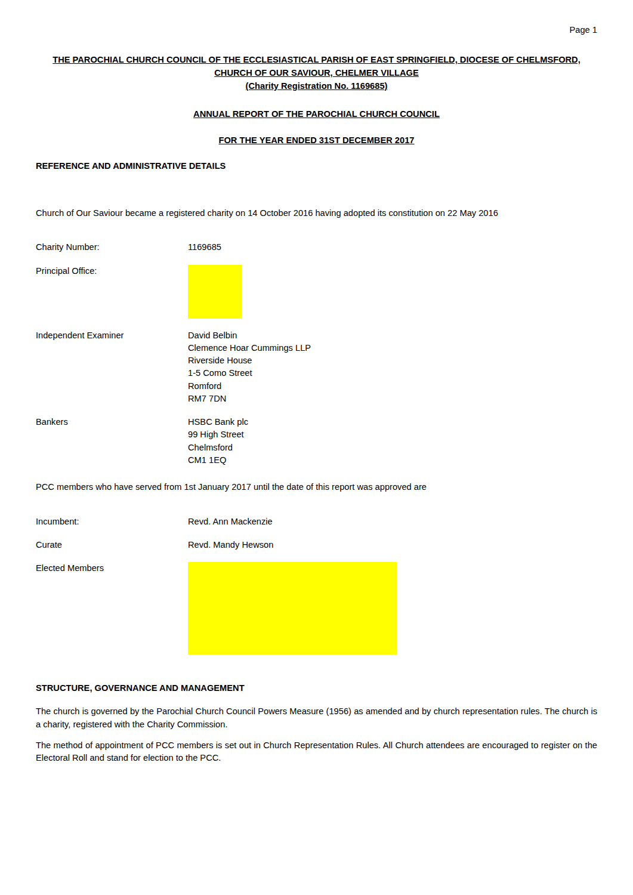Page 1
THE PAROCHIAL CHURCH COUNCIL OF THE ECCLESIASTICAL PARISH OF EAST SPRINGFIELD, DIOCESE OF CHELMSFORD, CHURCH OF OUR SAVIOUR, CHELMER VILLAGE
(Charity Registration No. 1169685)
ANNUAL REPORT OF THE PAROCHIAL CHURCH COUNCIL
FOR THE YEAR ENDED 31ST DECEMBER 2017
REFERENCE AND ADMINISTRATIVE DETAILS
Church of Our Saviour became a registered charity on 14 October 2016 having adopted its constitution on 22 May 2016
| Charity Number: | 1169685 |
| Principal Office: | |
| Independent Examiner | David Belbin Clemence Hoar Cummings LLP Riverside House 1-5 Como Street Romford RM7 7DN |
| Bankers | HSBC Bank plc 99 High Street Chelmsford CM1 1EQ |
PCC members who have served from 1st January 2017 until the date of this report was approved are
| Incumbent: | Revd. Ann Mackenzie |
| Curate | Revd. Mandy Hewson |
| Elected Members | |
STRUCTURE, GOVERNANCE AND MANAGEMENT
The church is governed by the Parochial Church Council Powers Measure (1956) as amended and by church representation rules. The church is a charity, registered with the Charity Commission.
The method of appointment of PCC members is set out in Church Representation Rules. All Church attendees are encouraged to register on the Electoral Roll and stand for election to the PCC.